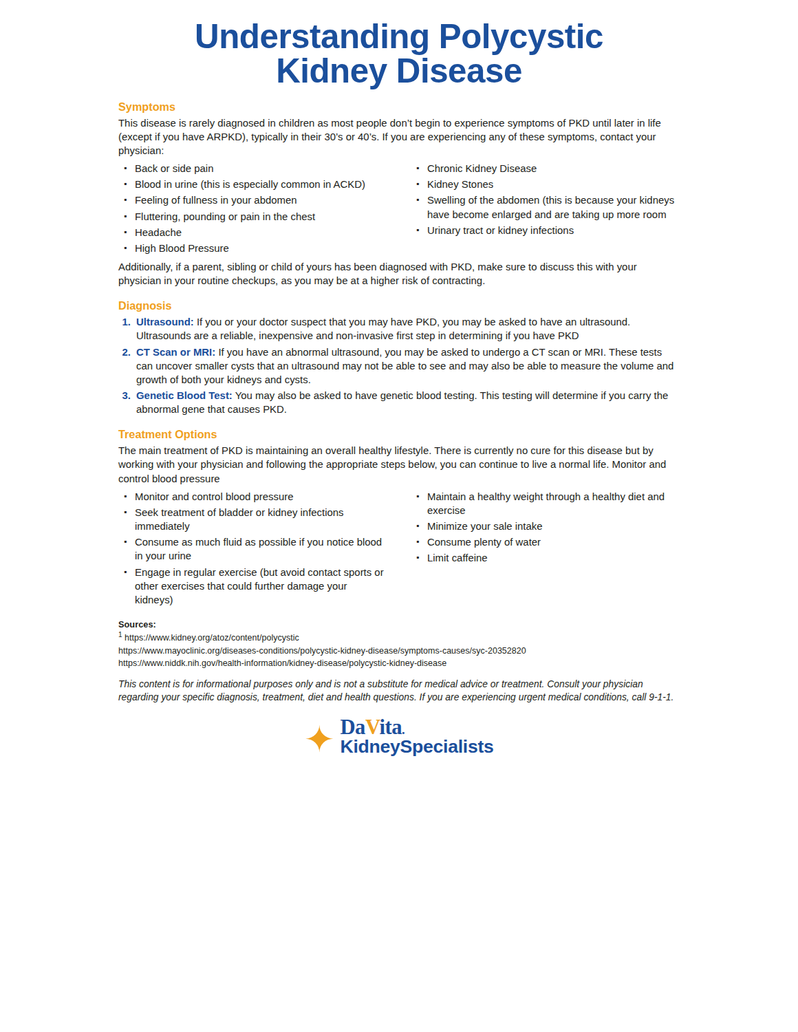Understanding Polycystic
Kidney Disease
Symptoms
This disease is rarely diagnosed in children as most people don’t begin to experience symptoms of PKD until later in life (except if you have ARPKD), typically in their 30’s or 40’s. If you are experiencing any of these symptoms, contact your physician:
Back or side pain
Blood in urine (this is especially common in ACKD)
Feeling of fullness in your abdomen
Fluttering, pounding or pain in the chest
Headache
High Blood Pressure
Chronic Kidney Disease
Kidney Stones
Swelling of the abdomen (this is because your kidneys have become enlarged and are taking up more room
Urinary tract or kidney infections
Additionally, if a parent, sibling or child of yours has been diagnosed with PKD, make sure to discuss this with your physician in your routine checkups, as you may be at a higher risk of contracting.
Diagnosis
Ultrasound: If you or your doctor suspect that you may have PKD, you may be asked to have an ultrasound. Ultrasounds are a reliable, inexpensive and non-invasive first step in determining if you have PKD
CT Scan or MRI: If you have an abnormal ultrasound, you may be asked to undergo a CT scan or MRI. These tests can uncover smaller cysts that an ultrasound may not be able to see and may also be able to measure the volume and growth of both your kidneys and cysts.
Genetic Blood Test: You may also be asked to have genetic blood testing. This testing will determine if you carry the abnormal gene that causes PKD.
Treatment Options
The main treatment of PKD is maintaining an overall healthy lifestyle. There is currently no cure for this disease but by working with your physician and following the appropriate steps below, you can continue to live a normal life. Monitor and control blood pressure
Monitor and control blood pressure
Seek treatment of bladder or kidney infections immediately
Consume as much fluid as possible if you notice blood in your urine
Engage in regular exercise (but avoid contact sports or other exercises that could further damage your kidneys)
Maintain a healthy weight through a healthy diet and exercise
Minimize your sale intake
Consume plenty of water
Limit caffeine
Sources:
1 https://www.kidney.org/atoz/content/polycystic
https://www.mayoclinic.org/diseases-conditions/polycystic-kidney-disease/symptoms-causes/syc-20352820
https://www.niddk.nih.gov/health-information/kidney-disease/polycystic-kidney-disease
This content is for informational purposes only and is not a substitute for medical advice or treatment. Consult your physician regarding your specific diagnosis, treatment, diet and health questions. If you are experiencing urgent medical conditions, call 9-1-1.
✦
DaVita.
KidneySpecialists